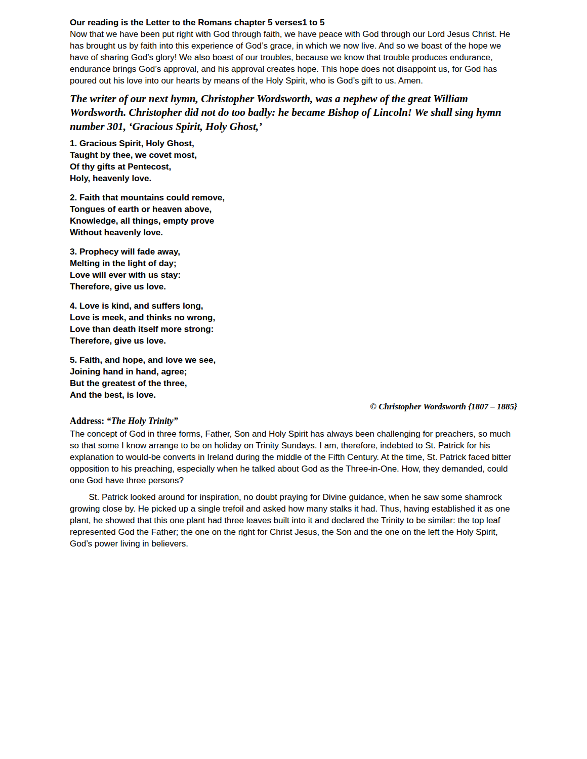Our reading is the Letter to the Romans chapter 5 verses1 to 5
Now that we have been put right with God through faith, we have peace with God through our Lord Jesus Christ. He has brought us by faith into this experience of God’s grace, in which we now live. And so we boast of the hope we have of sharing God’s glory! We also boast of our troubles, because we know that trouble produces endurance, endurance brings God’s approval, and his approval creates hope. This hope does not disappoint us, for God has poured out his love into our hearts by means of the Holy Spirit, who is God’s gift to us. Amen.
The writer of our next hymn, Christopher Wordsworth, was a nephew of the great William Wordsworth. Christopher did not do too badly: he became Bishop of Lincoln! We shall sing hymn number 301, ‘Gracious Spirit, Holy Ghost,’
1. Gracious Spirit, Holy Ghost,
Taught by thee, we covet most,
Of thy gifts at Pentecost,
Holy, heavenly love.
2. Faith that mountains could remove,
Tongues of earth or heaven above,
Knowledge, all things, empty prove
Without heavenly love.
3. Prophecy will fade away,
Melting in the light of day;
Love will ever with us stay:
Therefore, give us love.
4. Love is kind, and suffers long,
Love is meek, and thinks no wrong,
Love than death itself more strong:
Therefore, give us love.
5. Faith, and hope, and love we see,
Joining hand in hand, agree;
But the greatest of the three,
And the best, is love.
© Christopher Wordsworth {1807 – 1885}
Address: “The Holy Trinity”
The concept of God in three forms, Father, Son and Holy Spirit has always been challenging for preachers, so much so that some I know arrange to be on holiday on Trinity Sundays. I am, therefore, indebted to St. Patrick for his explanation to would-be converts in Ireland during the middle of the Fifth Century. At the time, St. Patrick faced bitter opposition to his preaching, especially when he talked about God as the Three-in-One. How, they demanded, could one God have three persons?
St. Patrick looked around for inspiration, no doubt praying for Divine guidance, when he saw some shamrock growing close by. He picked up a single trefoil and asked how many stalks it had. Thus, having established it as one plant, he showed that this one plant had three leaves built into it and declared the Trinity to be similar: the top leaf represented God the Father; the one on the right for Christ Jesus, the Son and the one on the left the Holy Spirit, God’s power living in believers.